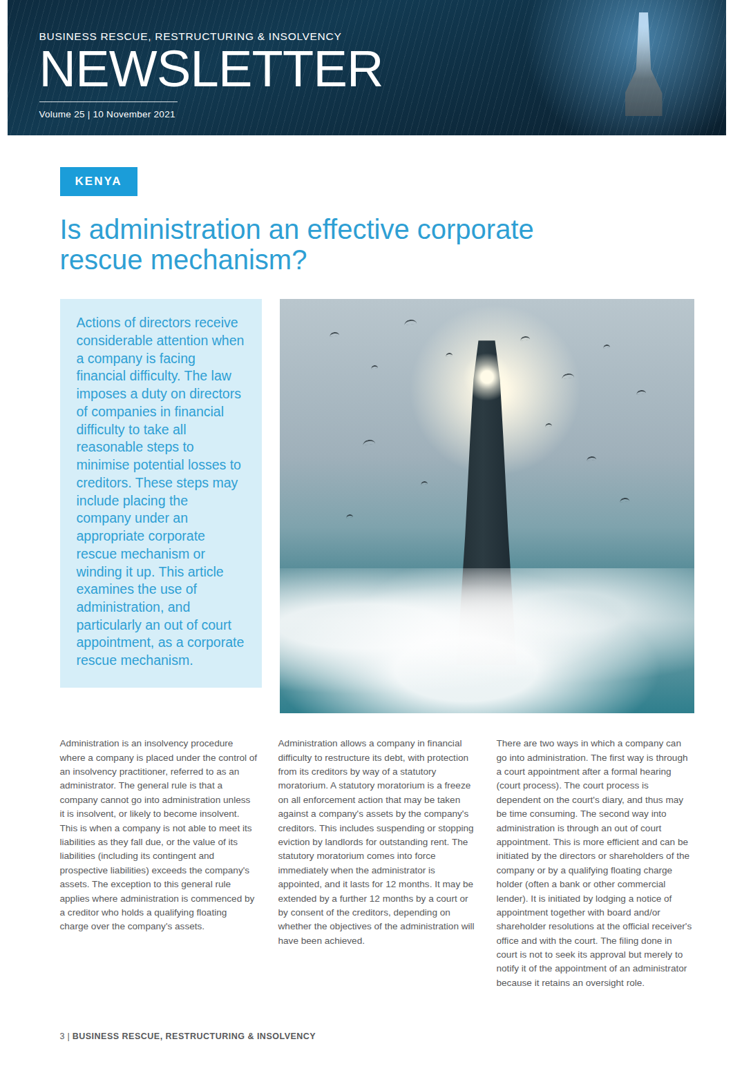Business Rescue, Restructuring & Insolvency
Newsletter
Volume 25 | 10 November 2021
Kenya
Is administration an effective corporate rescue mechanism?
Actions of directors receive considerable attention when a company is facing financial difficulty. The law imposes a duty on directors of companies in financial difficulty to take all reasonable steps to minimise potential losses to creditors. These steps may include placing the company under an appropriate corporate rescue mechanism or winding it up. This article examines the use of administration, and particularly an out of court appointment, as a corporate rescue mechanism.
Administration is an insolvency procedure where a company is placed under the control of an insolvency practitioner, referred to as an administrator. The general rule is that a company cannot go into administration unless it is insolvent, or likely to become insolvent. This is when a company is not able to meet its liabilities as they fall due, or the value of its liabilities (including its contingent and prospective liabilities) exceeds the company's assets. The exception to this general rule applies where administration is commenced by a creditor who holds a qualifying floating charge over the company's assets.
Administration allows a company in financial difficulty to restructure its debt, with protection from its creditors by way of a statutory moratorium. A statutory moratorium is a freeze on all enforcement action that may be taken against a company's assets by the company's creditors. This includes suspending or stopping eviction by landlords for outstanding rent. The statutory moratorium comes into force immediately when the administrator is appointed, and it lasts for 12 months. It may be extended by a further 12 months by a court or by consent of the creditors, depending on whether the objectives of the administration will have been achieved.
There are two ways in which a company can go into administration. The first way is through a court appointment after a formal hearing (court process). The court process is dependent on the court's diary, and thus may be time consuming. The second way into administration is through an out of court appointment. This is more efficient and can be initiated by the directors or shareholders of the company or by a qualifying floating charge holder (often a bank or other commercial lender). It is initiated by lodging a notice of appointment together with board and/or shareholder resolutions at the official receiver's office and with the court. The filing done in court is not to seek its approval but merely to notify it of the appointment of an administrator because it retains an oversight role.
3 | BUSINESS RESCUE, RESTRUCTURING & INSOLVENCY